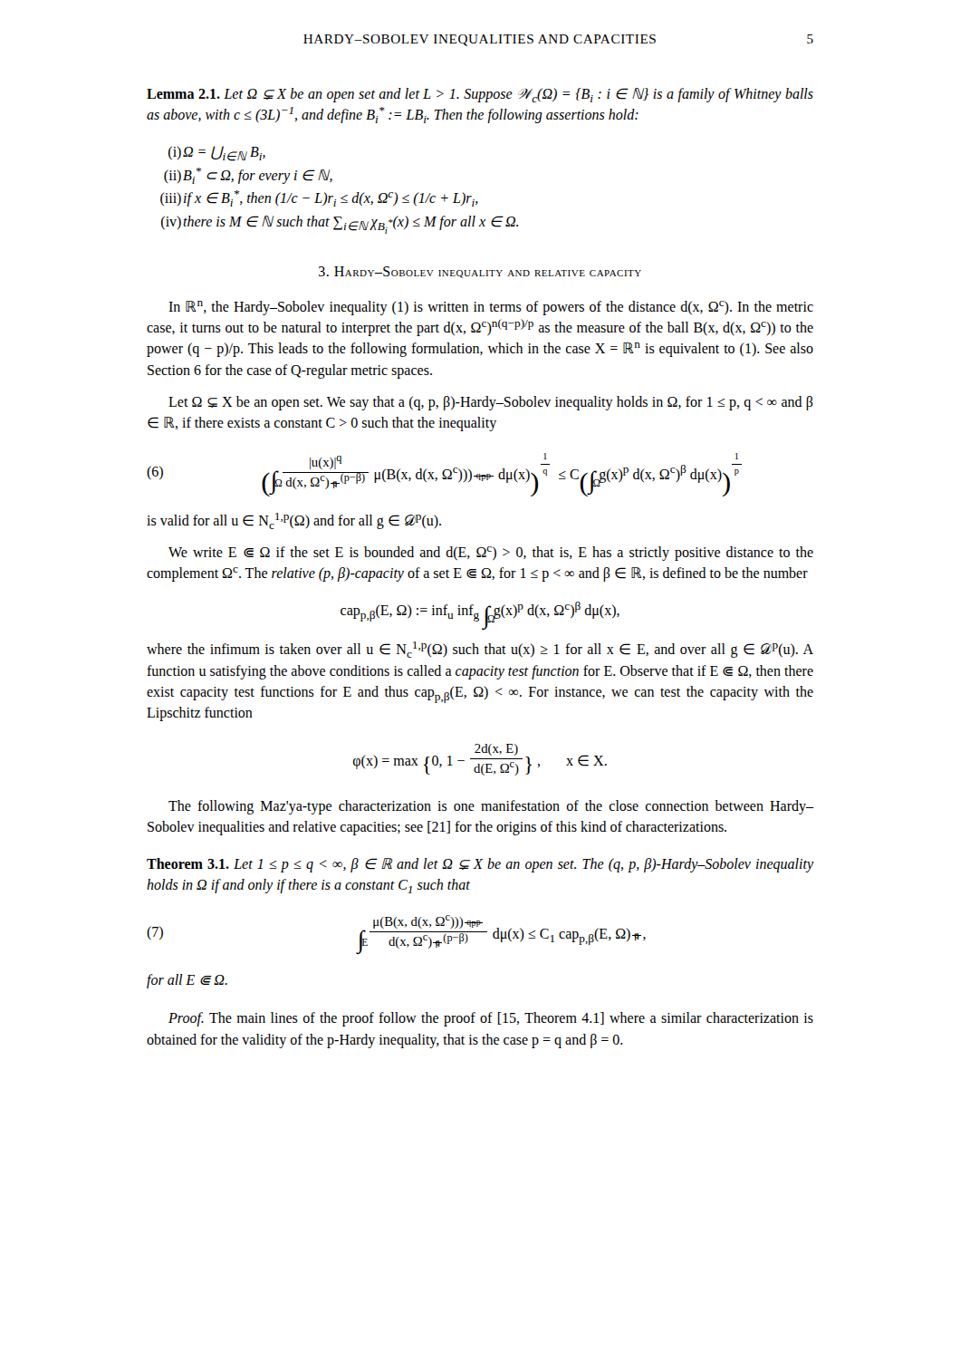HARDY–SOBOLEV INEQUALITIES AND CAPACITIES 5
Lemma 2.1. Let Ω ⊊ X be an open set and let L > 1. Suppose 𝒲c(Ω) = {Bi : i ∈ ℕ} is a family of Whitney balls as above, with c ≤ (3L)−1, and define Bi* := LBi. Then the following assertions hold:
(i) Ω = ⋃i∈ℕ Bi,
(ii) Bi* ⊂ Ω, for every i ∈ ℕ,
(iii) if x ∈ Bi*, then (1/c − L)ri ≤ d(x, Ωc) ≤ (1/c + L)ri,
(iv) there is M ∈ ℕ such that ∑i∈ℕ χBi*(x) ≤ M for all x ∈ Ω.
3. Hardy–Sobolev inequality and relative capacity
In ℝn, the Hardy–Sobolev inequality (1) is written in terms of powers of the distance d(x, Ωc). In the metric case, it turns out to be natural to interpret the part d(x, Ωc)n(q−p)/p as the measure of the ball B(x, d(x, Ωc)) to the power (q − p)/p. This leads to the following formulation, which in the case X = ℝn is equivalent to (1). See also Section 6 for the case of Q-regular metric spaces.
Let Ω ⊊ X be an open set. We say that a (q, p, β)-Hardy–Sobolev inequality holds in Ω, for 1 ≤ p, q < ∞ and β ∈ ℝ, if there exists a constant C > 0 such that the inequality
(6) (∫Ω |u(x)|q d(x, Ωc)qp(p−β) μ(B(x, d(x, Ωc)))q−p p dμ(x)) 1 q ≤ C(∫Ω g(x)p d(x, Ωc)β dμ(x)) 1 p
is valid for all u ∈ Nc1,p(Ω) and for all g ∈ 𝒟p(u).
We write E ⋐ Ω if the set E is bounded and d(E, Ωc) > 0, that is, E has a strictly positive distance to the complement Ωc. The relative (p, β)-capacity of a set E ⋐ Ω, for 1 ≤ p < ∞ and β ∈ ℝ, is defined to be the number
capp,β(E, Ω) := infu infg ∫Ω g(x)p d(x, Ωc)β dμ(x),
where the infimum is taken over all u ∈ Nc1,p(Ω) such that u(x) ≥ 1 for all x ∈ E, and over all g ∈ 𝒟p(u). A function u satisfying the above conditions is called a capacity test function for E. Observe that if E ⋐ Ω, then there exist capacity test functions for E and thus capp,β(E, Ω) < ∞. For instance, we can test the capacity with the Lipschitz function
φ(x) = max {0, 1 − 2d(x, E) d(E, Ωc)} , x ∈ X.
The following Maz'ya-type characterization is one manifestation of the close connection between Hardy–Sobolev inequalities and relative capacities; see [21] for the origins of this kind of characterizations.
Theorem 3.1. Let 1 ≤ p ≤ q < ∞, β ∈ ℝ and let Ω ⊊ X be an open set. The (q, p, β)-Hardy–Sobolev inequality holds in Ω if and only if there is a constant C1 such that
(7) ∫E μ(B(x, d(x, Ωc)))q−p p d(x, Ωc)qp(p−β) dμ(x) ≤ C1 capp,β(E, Ω)qp,
for all E ⋐ Ω.
Proof. The main lines of the proof follow the proof of [15, Theorem 4.1] where a similar characterization is obtained for the validity of the p-Hardy inequality, that is the case p = q and β = 0.